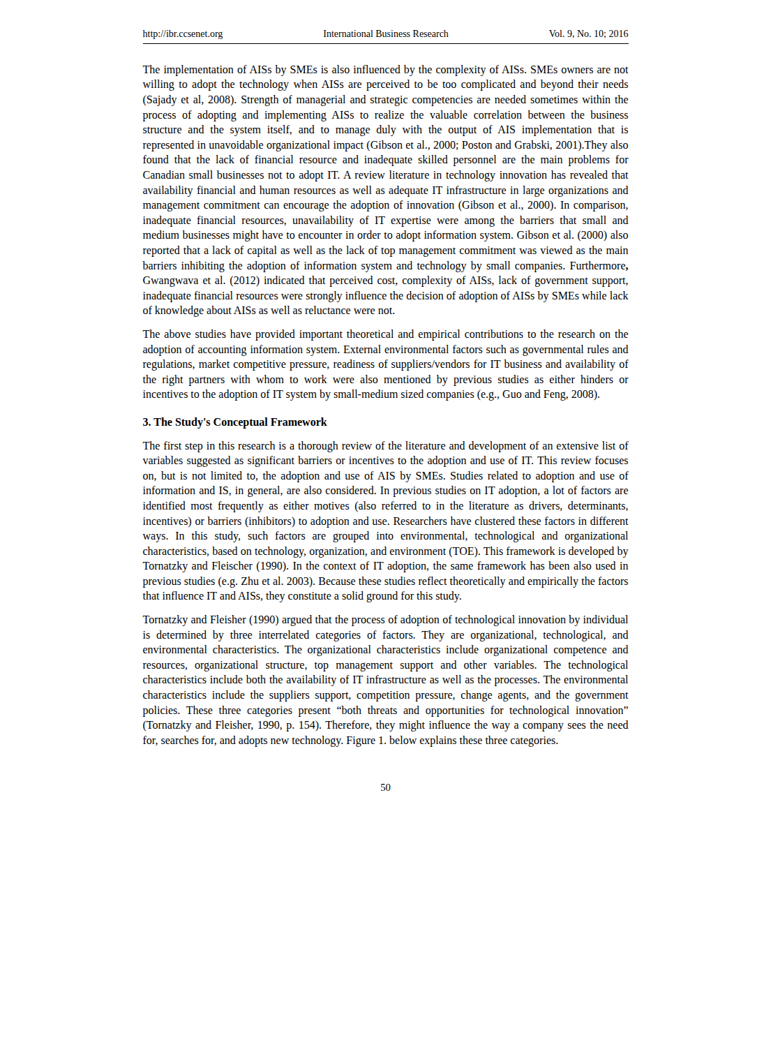http://ibr.ccsenet.org
International Business Research
Vol. 9, No. 10; 2016
The implementation of AISs by SMEs is also influenced by the complexity of AISs. SMEs owners are not willing to adopt the technology when AISs are perceived to be too complicated and beyond their needs (Sajady et al, 2008). Strength of managerial and strategic competencies are needed sometimes within the process of adopting and implementing AISs to realize the valuable correlation between the business structure and the system itself, and to manage duly with the output of AIS implementation that is represented in unavoidable organizational impact (Gibson et al., 2000; Poston and Grabski, 2001).They also found that the lack of financial resource and inadequate skilled personnel are the main problems for Canadian small businesses not to adopt IT. A review literature in technology innovation has revealed that availability financial and human resources as well as adequate IT infrastructure in large organizations and management commitment can encourage the adoption of innovation (Gibson et al., 2000). In comparison, inadequate financial resources, unavailability of IT expertise were among the barriers that small and medium businesses might have to encounter in order to adopt information system. Gibson et al. (2000) also reported that a lack of capital as well as the lack of top management commitment was viewed as the main barriers inhibiting the adoption of information system and technology by small companies. Furthermore, Gwangwava et al. (2012) indicated that perceived cost, complexity of AISs, lack of government support, inadequate financial resources were strongly influence the decision of adoption of AISs by SMEs while lack of knowledge about AISs as well as reluctance were not.
The above studies have provided important theoretical and empirical contributions to the research on the adoption of accounting information system. External environmental factors such as governmental rules and regulations, market competitive pressure, readiness of suppliers/vendors for IT business and availability of the right partners with whom to work were also mentioned by previous studies as either hinders or incentives to the adoption of IT system by small-medium sized companies (e.g., Guo and Feng, 2008).
3. The Study's Conceptual Framework
The first step in this research is a thorough review of the literature and development of an extensive list of variables suggested as significant barriers or incentives to the adoption and use of IT. This review focuses on, but is not limited to, the adoption and use of AIS by SMEs. Studies related to adoption and use of information and IS, in general, are also considered. In previous studies on IT adoption, a lot of factors are identified most frequently as either motives (also referred to in the literature as drivers, determinants, incentives) or barriers (inhibitors) to adoption and use. Researchers have clustered these factors in different ways. In this study, such factors are grouped into environmental, technological and organizational characteristics, based on technology, organization, and environment (TOE). This framework is developed by Tornatzky and Fleischer (1990). In the context of IT adoption, the same framework has been also used in previous studies (e.g. Zhu et al. 2003). Because these studies reflect theoretically and empirically the factors that influence IT and AISs, they constitute a solid ground for this study.
Tornatzky and Fleisher (1990) argued that the process of adoption of technological innovation by individual is determined by three interrelated categories of factors. They are organizational, technological, and environmental characteristics. The organizational characteristics include organizational competence and resources, organizational structure, top management support and other variables. The technological characteristics include both the availability of IT infrastructure as well as the processes. The environmental characteristics include the suppliers support, competition pressure, change agents, and the government policies. These three categories present “both threats and opportunities for technological innovation” (Tornatzky and Fleisher, 1990, p. 154). Therefore, they might influence the way a company sees the need for, searches for, and adopts new technology. Figure 1. below explains these three categories.
50